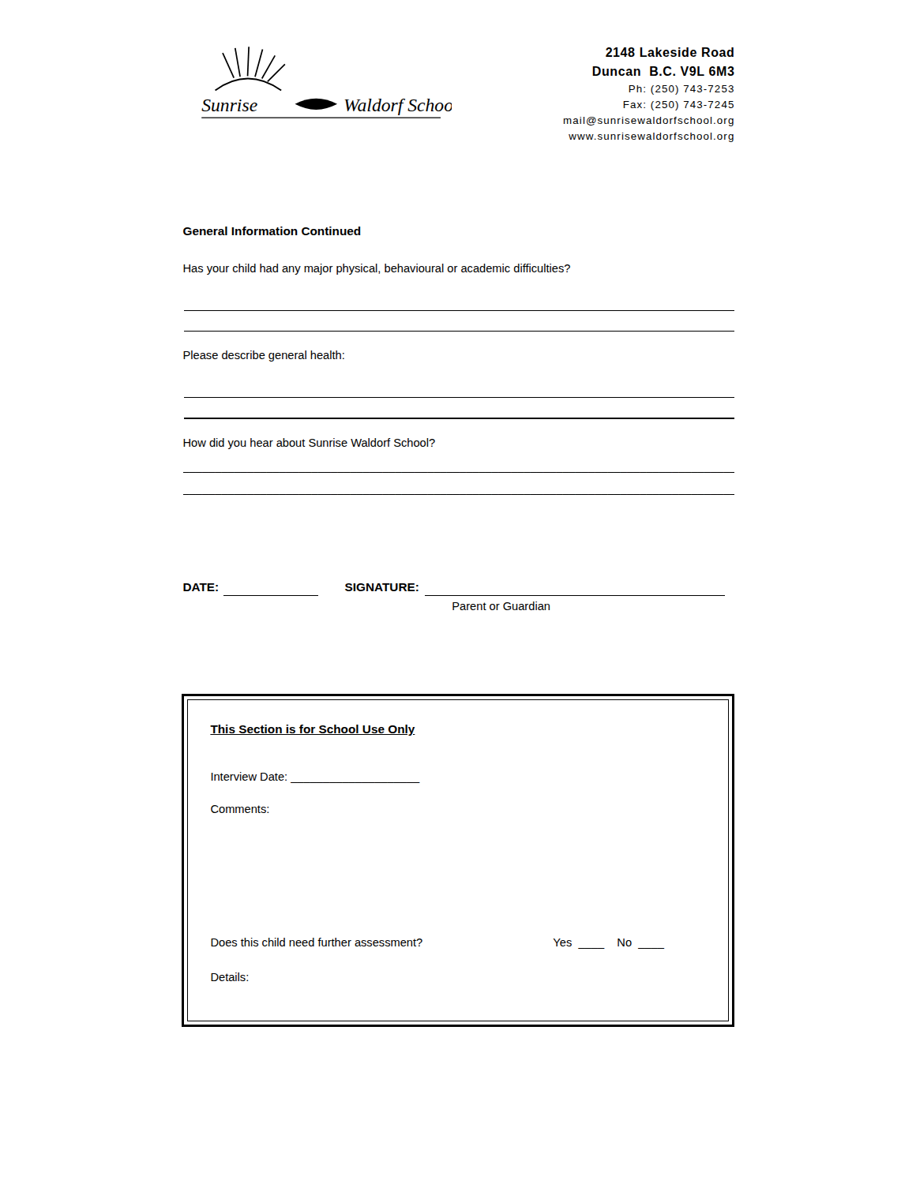Sunrise Waldorf School
2148 Lakeside Road
Duncan B.C. V9L 6M3
Ph: (250) 743-7253
Fax: (250) 743-7245
mail@sunrisewaldorfschool.org
www.sunrisewaldorfschool.org
General Information Continued
Has your child had any major physical, behavioural or academic difficulties?
Please describe general health:
How did you hear about Sunrise Waldorf School?
_______________________________________________________________________________________________
_______________________________________________________________________________________________
DATE: SIGNATURE:
Parent or Guardian
This Section is for School Use Only
Interview Date: ____________________
Comments:
Does this child need further assessment? Yes ____ No ____
Details: